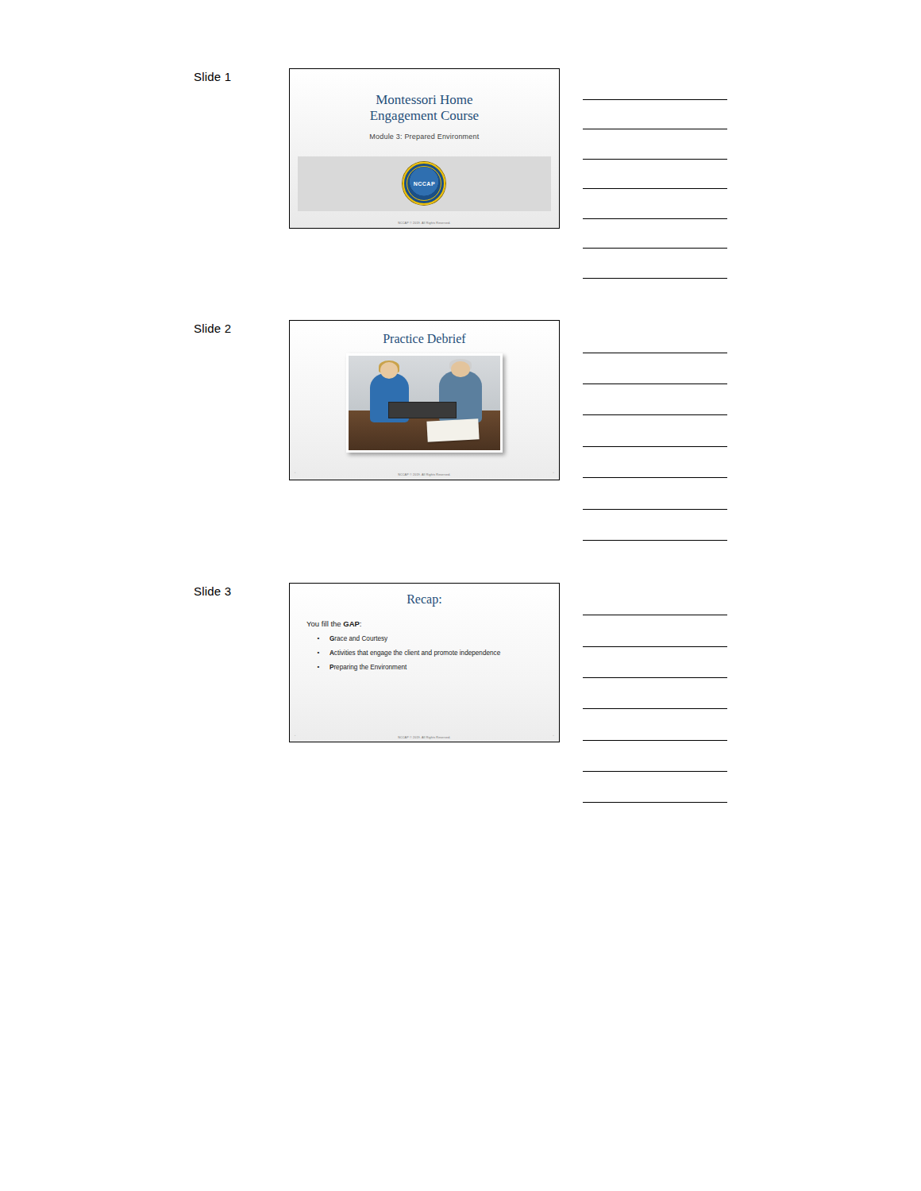Slide 1
Montessori Home
Engagement Course
Module 3: Prepared Environment
NCCAP
NCCAP © 2019. All Rights Reserved.
Slide 2
Practice Debrief
◦
◦
NCCAP © 2019. All Rights Reserved.
Slide 3
Recap:
You fill the GAP:
Grace and Courtesy
Activities that engage the client and promote independence
Preparing the Environment
◦
◦
NCCAP © 2019. All Rights Reserved.